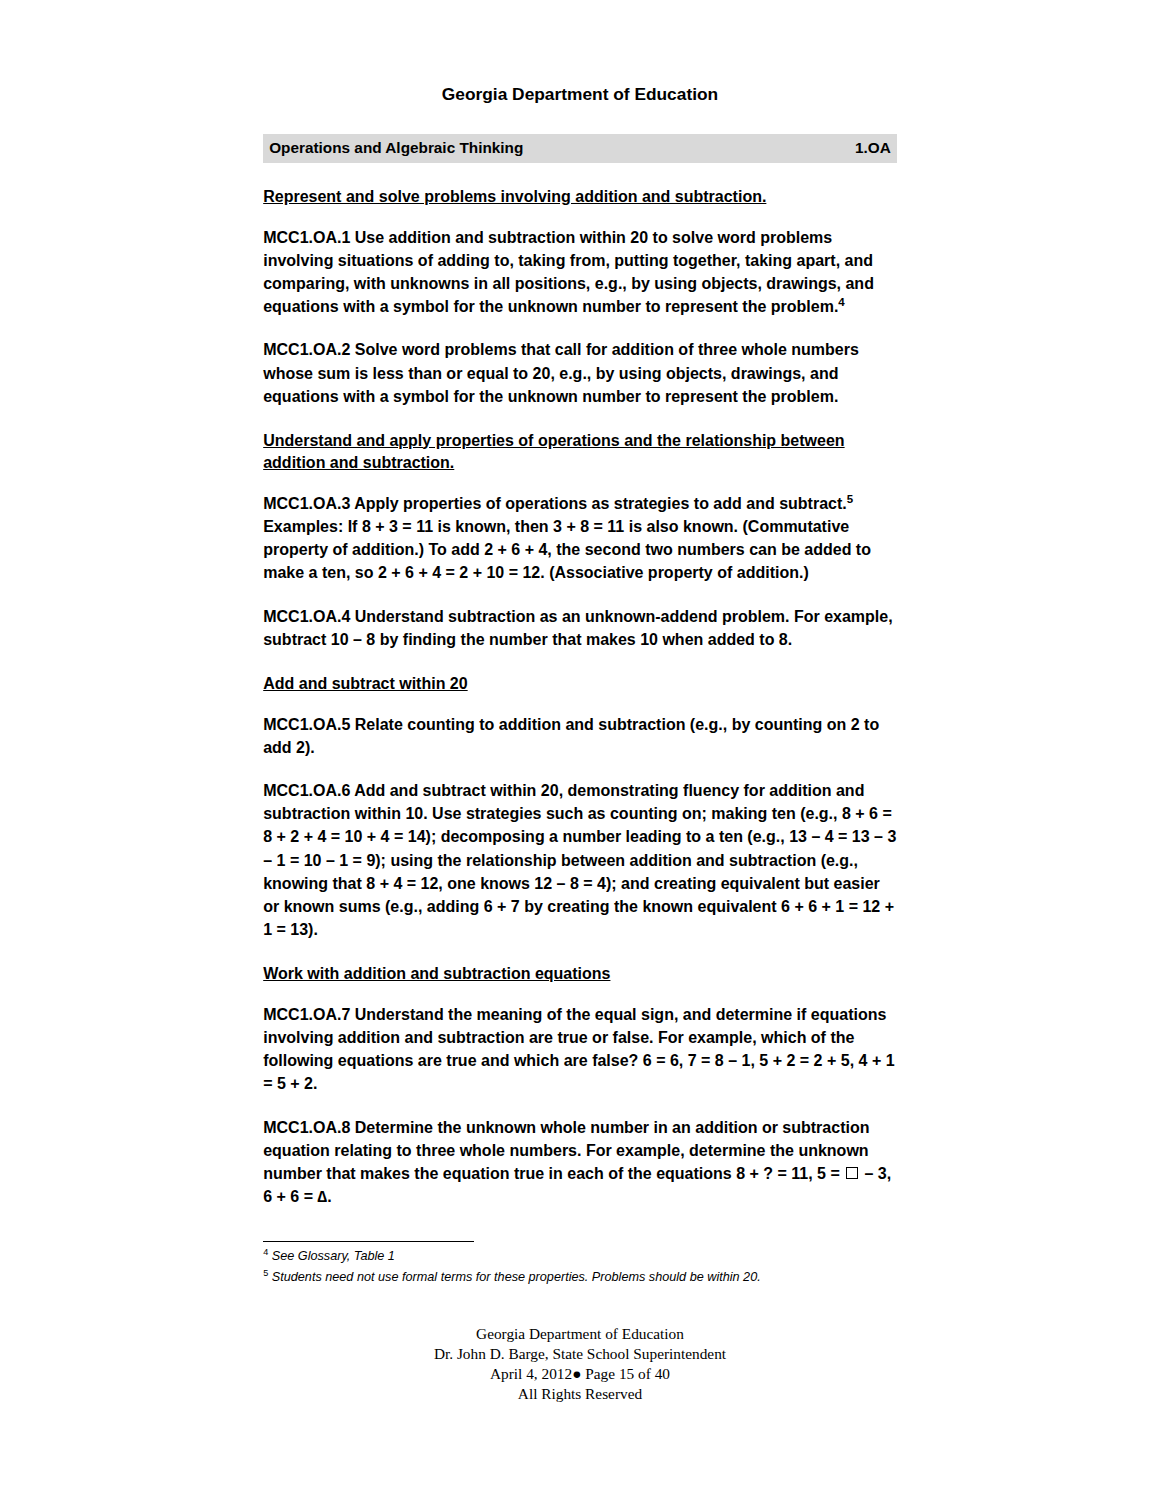Georgia Department of Education
Operations and Algebraic Thinking 1.OA
Represent and solve problems involving addition and subtraction.
MCC1.OA.1 Use addition and subtraction within 20 to solve word problems involving situations of adding to, taking from, putting together, taking apart, and comparing, with unknowns in all positions, e.g., by using objects, drawings, and equations with a symbol for the unknown number to represent the problem.4
MCC1.OA.2 Solve word problems that call for addition of three whole numbers whose sum is less than or equal to 20, e.g., by using objects, drawings, and equations with a symbol for the unknown number to represent the problem.
Understand and apply properties of operations and the relationship between addition and subtraction.
MCC1.OA.3 Apply properties of operations as strategies to add and subtract.5
Examples: If 8 + 3 = 11 is known, then 3 + 8 = 11 is also known. (Commutative property of addition.) To add 2 + 6 + 4, the second two numbers can be added to make a ten, so 2 + 6 + 4 = 2 + 10 = 12. (Associative property of addition.)
MCC1.OA.4 Understand subtraction as an unknown-addend problem. For example, subtract 10 – 8 by finding the number that makes 10 when added to 8.
Add and subtract within 20
MCC1.OA.5 Relate counting to addition and subtraction (e.g., by counting on 2 to add 2).
MCC1.OA.6 Add and subtract within 20, demonstrating fluency for addition and subtraction within 10. Use strategies such as counting on; making ten (e.g., 8 + 6 = 8 + 2 + 4 = 10 + 4 = 14); decomposing a number leading to a ten (e.g., 13 – 4 = 13 – 3 – 1 = 10 – 1 = 9); using the relationship between addition and subtraction (e.g., knowing that 8 + 4 = 12, one knows 12 – 8 = 4); and creating equivalent but easier or known sums (e.g., adding 6 + 7 by creating the known equivalent 6 + 6 + 1 = 12 + 1 = 13).
Work with addition and subtraction equations
MCC1.OA.7 Understand the meaning of the equal sign, and determine if equations involving addition and subtraction are true or false. For example, which of the following equations are true and which are false? 6 = 6, 7 = 8 – 1, 5 + 2 = 2 + 5, 4 + 1 = 5 + 2.
MCC1.OA.8 Determine the unknown whole number in an addition or subtraction equation relating to three whole numbers. For example, determine the unknown number that makes the equation true in each of the equations 8 + ? = 11, 5 = – 3, 6 + 6 = ∆.
4 See Glossary, Table 1
5 Students need not use formal terms for these properties. Problems should be within 20.
Georgia Department of Education
Dr. John D. Barge, State School Superintendent
April 4, 2012● Page 15 of 40
All Rights Reserved